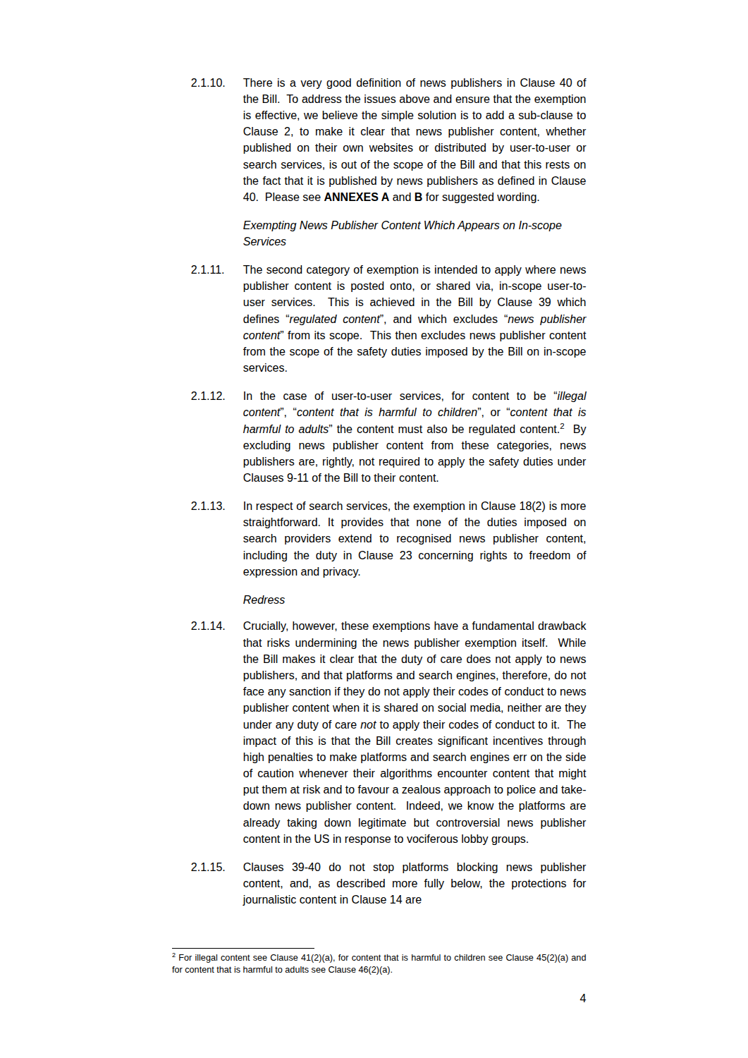2.1.10.
There is a very good definition of news publishers in Clause 40 of the Bill. To address the issues above and ensure that the exemption is effective, we believe the simple solution is to add a sub-clause to Clause 2, to make it clear that news publisher content, whether published on their own websites or distributed by user-to-user or search services, is out of the scope of the Bill and that this rests on the fact that it is published by news publishers as defined in Clause 40. Please see ANNEXES A and B for suggested wording.
Exempting News Publisher Content Which Appears on In-scope Services
2.1.11.
The second category of exemption is intended to apply where news publisher content is posted onto, or shared via, in-scope user-to-user services. This is achieved in the Bill by Clause 39 which defines “regulated content”, and which excludes “news publisher content” from its scope. This then excludes news publisher content from the scope of the safety duties imposed by the Bill on in-scope services.
2.1.12.
In the case of user-to-user services, for content to be “illegal content”, “content that is harmful to children”, or “content that is harmful to adults” the content must also be regulated content.2 By excluding news publisher content from these categories, news publishers are, rightly, not required to apply the safety duties under Clauses 9-11 of the Bill to their content.
2.1.13.
In respect of search services, the exemption in Clause 18(2) is more straightforward. It provides that none of the duties imposed on search providers extend to recognised news publisher content, including the duty in Clause 23 concerning rights to freedom of expression and privacy.
Redress
2.1.14.
Crucially, however, these exemptions have a fundamental drawback that risks undermining the news publisher exemption itself. While the Bill makes it clear that the duty of care does not apply to news publishers, and that platforms and search engines, therefore, do not face any sanction if they do not apply their codes of conduct to news publisher content when it is shared on social media, neither are they under any duty of care not to apply their codes of conduct to it. The impact of this is that the Bill creates significant incentives through high penalties to make platforms and search engines err on the side of caution whenever their algorithms encounter content that might put them at risk and to favour a zealous approach to police and take-down news publisher content. Indeed, we know the platforms are already taking down legitimate but controversial news publisher content in the US in response to vociferous lobby groups.
2.1.15.
Clauses 39-40 do not stop platforms blocking news publisher content, and, as described more fully below, the protections for journalistic content in Clause 14 are
2 For illegal content see Clause 41(2)(a), for content that is harmful to children see Clause 45(2)(a) and for content that is harmful to adults see Clause 46(2)(a).
4